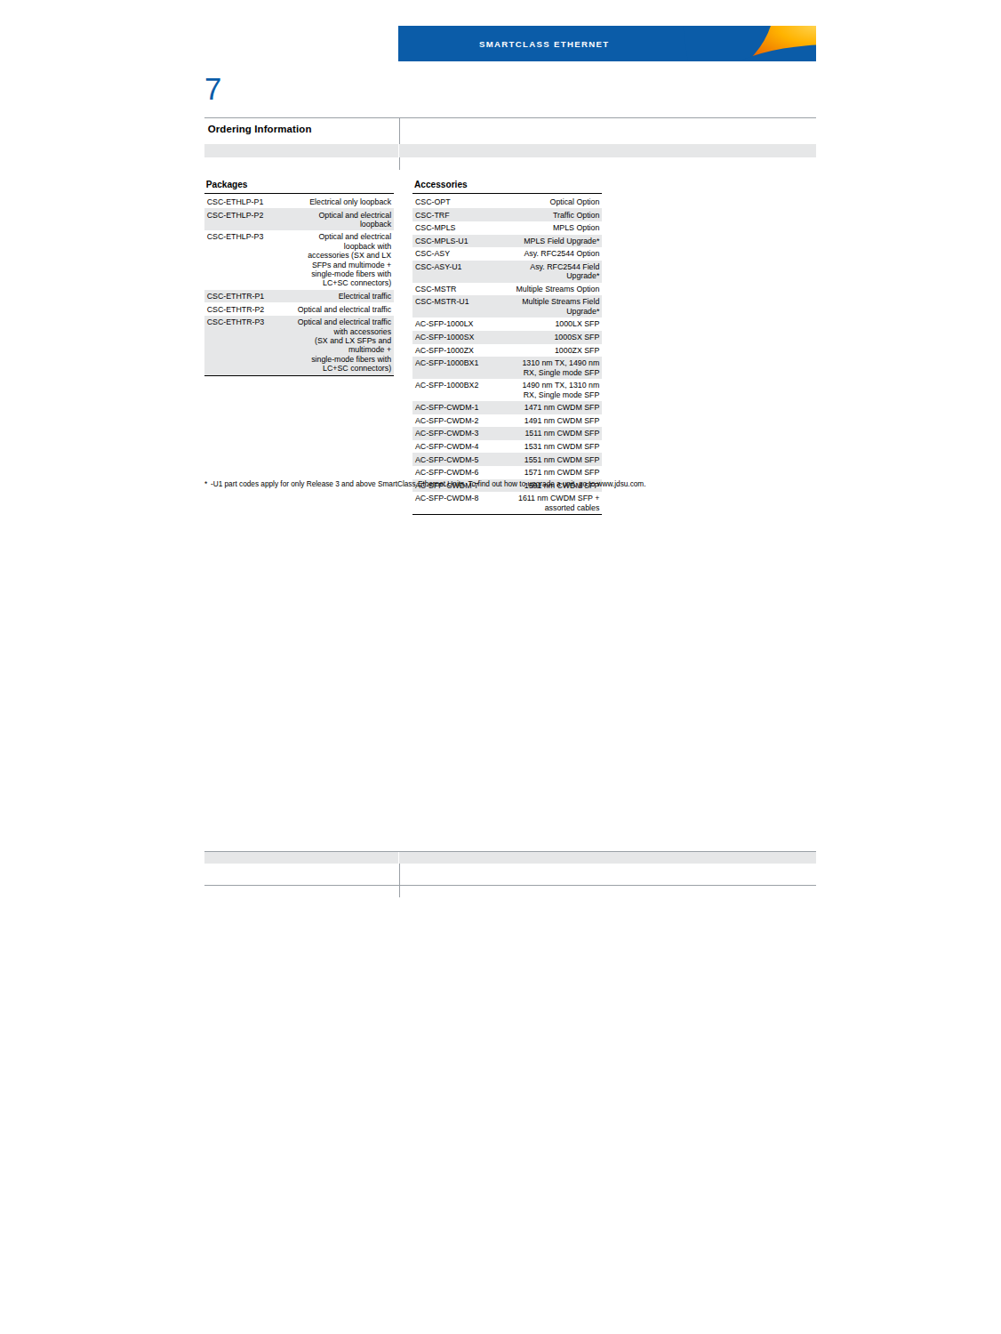SMARTCLASS ETHERNET
7
Ordering Information
Packages
| CSC-ETHLP-P1 | Electrical only loopback |
| CSC-ETHLP-P2 | Optical and electrical loopback |
| CSC-ETHLP-P3 | Optical and electrical loopback with accessories (SX and LX SFPs and multimode + single-mode fibers with LC+SC connectors) |
| CSC-ETHTR-P1 | Electrical traffic |
| CSC-ETHTR-P2 | Optical and electrical traffic |
| CSC-ETHTR-P3 | Optical and electrical traffic with accessories (SX and LX SFPs and multimode + single-mode fibers with LC+SC connectors) |
Accessories
| CSC-OPT | Optical Option |
| CSC-TRF | Traffic Option |
| CSC-MPLS | MPLS Option |
| CSC-MPLS-U1 | MPLS Field Upgrade* |
| CSC-ASY | Asy. RFC2544 Option |
| CSC-ASY-U1 | Asy. RFC2544 Field Upgrade* |
| CSC-MSTR | Multiple Streams Option |
| CSC-MSTR-U1 | Multiple Streams Field Upgrade* |
| AC-SFP-1000LX | 1000LX SFP |
| AC-SFP-1000SX | 1000SX SFP |
| AC-SFP-1000ZX | 1000ZX SFP |
| AC-SFP-1000BX1 | 1310 nm TX, 1490 nm RX, Single mode SFP |
| AC-SFP-1000BX2 | 1490 nm TX, 1310 nm RX, Single mode SFP |
| AC-SFP-CWDM-1 | 1471 nm CWDM SFP |
| AC-SFP-CWDM-2 | 1491 nm CWDM SFP |
| AC-SFP-CWDM-3 | 1511 nm CWDM SFP |
| AC-SFP-CWDM-4 | 1531 nm CWDM SFP |
| AC-SFP-CWDM-5 | 1551 nm CWDM SFP |
| AC-SFP-CWDM-6 | 1571 nm CWDM SFP |
| AC-SFP-CWDM-7 | 1591 nm CWDM SFP |
| AC-SFP-CWDM-8 | 1611 nm CWDM SFP + assorted cables |
*-U1 part codes apply for only Release 3 and above SmartClass Ethernet Units. To find out how to upgrade a unit, go to www.jdsu.com.